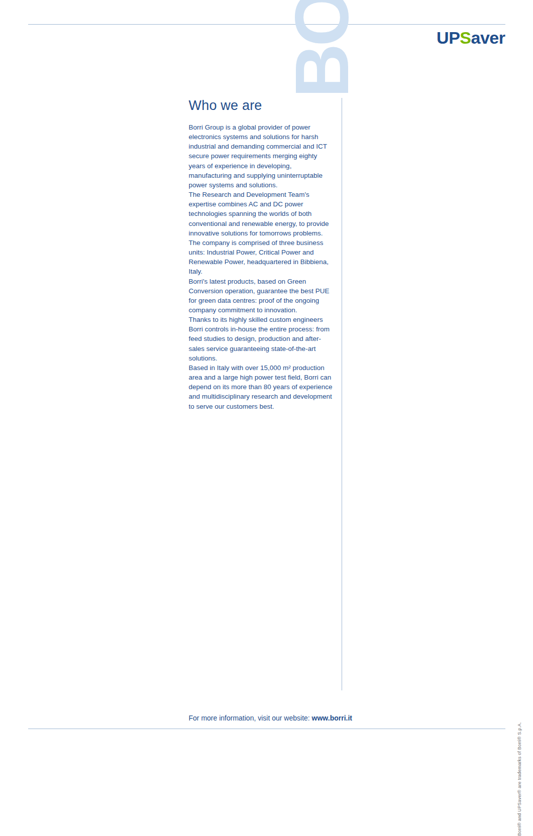UP Saver
Who we are
Borri Group is a global provider of power electronics systems and solutions for harsh industrial and demanding commercial and ICT secure power requirements merging eighty years of experience in developing, manufacturing and supplying uninterruptable power systems and solutions.
The Research and Development Team's expertise combines AC and DC power technologies spanning the worlds of both conventional and renewable energy, to provide innovative solutions for tomorrows problems.
The company is comprised of three business units: Industrial Power, Critical Power and Renewable Power, headquartered in Bibbiena, Italy.
Borri's latest products, based on Green Conversion operation, guarantee the best PUE for green data centres: proof of the ongoing company commitment to innovation.
Thanks to its highly skilled custom engineers Borri controls in-house the entire process: from feed studies to design, production and after-sales service guaranteeing state-of-the-art solutions.
Based in Italy with over 15,000 m² production area and a large high power test field, Borri can depend on its more than 80 years of experience and multidisciplinary research and development to serve our customers best.
BORRI
For more information, visit our website: www.borri.it
Borri® and UPSaver® are trademarks of Borri® S.p.A.